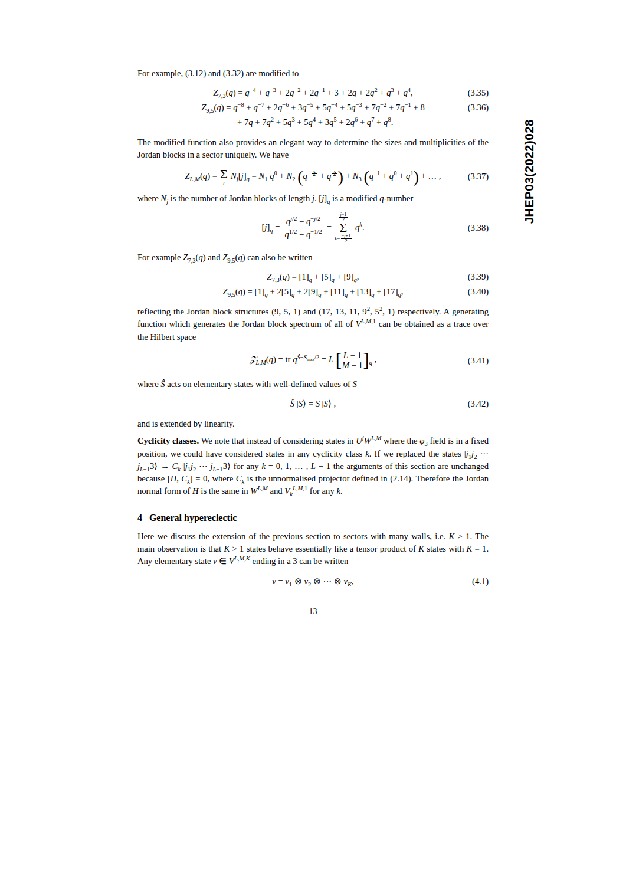JHEP03(2022)028
For example, (3.12) and (3.32) are modified to
Z7,3(q) = q−4 + q−3 + 2q−2 + 2q−1 + 3 + 2q + 2q2 + q3 + q4, (3.35)
Z9,5(q) = q−8 + q−7 + 2q−6 + 3q−5 + 5q−4 + 5q−3 + 7q−2 + 7q−1 + 8 (3.36)
+ 7q + 7q2 + 5q3 + 5q4 + 3q5 + 2q6 + q7 + q8.
The modified function also provides an elegant way to determine the sizes and multiplicities of the Jordan blocks in a sector uniquely. We have
ZL,M(q) = Σj Nj[j]q = N1 q0 + N2 (q−12 + q12) + N3 (q−1 + q0 + q1) + … ,
(3.37)
where Nj is the number of Jordan blocks of length j. [j]q is a modified q-number
[j]q = qj/2 − q−j/2 q1/2 − q−1/2 = j−12 Σk=−j+12 qk.
(3.38)
For example Z7,3(q) and Z9,5(q) can also be written
Z7,3(q) = [1]q + [5]q + [9]q, (3.39)
Z9,5(q) = [1]q + 2[5]q + 2[9]q + [11]q + [13]q + [17]q, (3.40)
reflecting the Jordan block structures (9, 5, 1) and (17, 13, 11, 92, 52, 1) respectively. A generating function which generates the Jordan block spectrum of all of VL,M,1 can be obtained as a trace over the Hilbert space
𝒵L,M(q) = tr qŜ−Smax/2 = L [L − 1 M − 1]q ,
(3.41)
where Ŝ acts on elementary states with well-defined values of S
Ŝ |S⟩ = S |S⟩ ,
(3.42)
and is extended by linearity.
Cyclicity classes. We note that instead of considering states in UjWL,M where the φ3 field is in a fixed position, we could have considered states in any cyclicity class k. If we replaced the states |j1j2 ··· jL−13⟩ → Ck |j1j2 ··· jL−13⟩ for any k = 0, 1, … , L − 1 the arguments of this section are unchanged because [H, Ck] = 0, where Ck is the unnormalised projector defined in (2.14). Therefore the Jordan normal form of H is the same in WL,M and VkL,M,1 for any k.
4 General hypereclectic
Here we discuss the extension of the previous section to sectors with many walls, i.e. K > 1. The main observation is that K > 1 states behave essentially like a tensor product of K states with K = 1. Any elementary state v ∈ VL,M,K ending in a 3 can be written
v = v1 ⊗ v2 ⊗ ··· ⊗ vK,
(4.1)
– 13 –